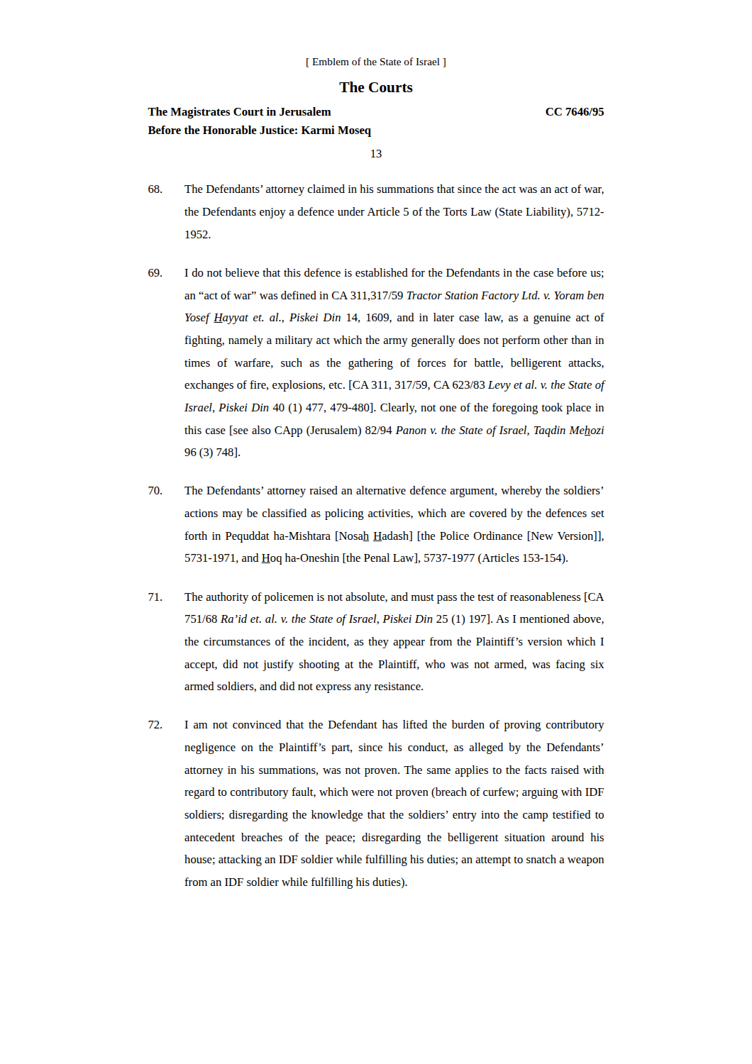[ Emblem of the State of Israel ]
The Courts
The Magistrates Court in Jerusalem
CC 7646/95
Before the Honorable Justice: Karmi Moseq
13
68. The Defendants’ attorney claimed in his summations that since the act was an act of war, the Defendants enjoy a defence under Article 5 of the Torts Law (State Liability), 5712-1952.
69. I do not believe that this defence is established for the Defendants in the case before us; an “act of war” was defined in CA 311,317/59 Tractor Station Factory Ltd. v. Yoram ben Yosef Hayyat et. al., Piskei Din 14, 1609, and in later case law, as a genuine act of fighting, namely a military act which the army generally does not perform other than in times of warfare, such as the gathering of forces for battle, belligerent attacks, exchanges of fire, explosions, etc. [CA 311, 317/59, CA 623/83 Levy et al. v. the State of Israel, Piskei Din 40 (1) 477, 479-480]. Clearly, not one of the foregoing took place in this case [see also CApp (Jerusalem) 82/94 Panon v. the State of Israel, Taqdin Mehozi 96 (3) 748].
70. The Defendants’ attorney raised an alternative defence argument, whereby the soldiers’ actions may be classified as policing activities, which are covered by the defences set forth in Pequddat ha-Mishtara [Nosah Hadash] [the Police Ordinance [New Version]], 5731-1971, and Hoq ha-Oneshin [the Penal Law], 5737-1977 (Articles 153-154).
71. The authority of policemen is not absolute, and must pass the test of reasonableness [CA 751/68 Ra’id et. al. v. the State of Israel, Piskei Din 25 (1) 197]. As I mentioned above, the circumstances of the incident, as they appear from the Plaintiff’s version which I accept, did not justify shooting at the Plaintiff, who was not armed, was facing six armed soldiers, and did not express any resistance.
72. I am not convinced that the Defendant has lifted the burden of proving contributory negligence on the Plaintiff’s part, since his conduct, as alleged by the Defendants’ attorney in his summations, was not proven. The same applies to the facts raised with regard to contributory fault, which were not proven (breach of curfew; arguing with IDF soldiers; disregarding the knowledge that the soldiers’ entry into the camp testified to antecedent breaches of the peace; disregarding the belligerent situation around his house; attacking an IDF soldier while fulfilling his duties; an attempt to snatch a weapon from an IDF soldier while fulfilling his duties).